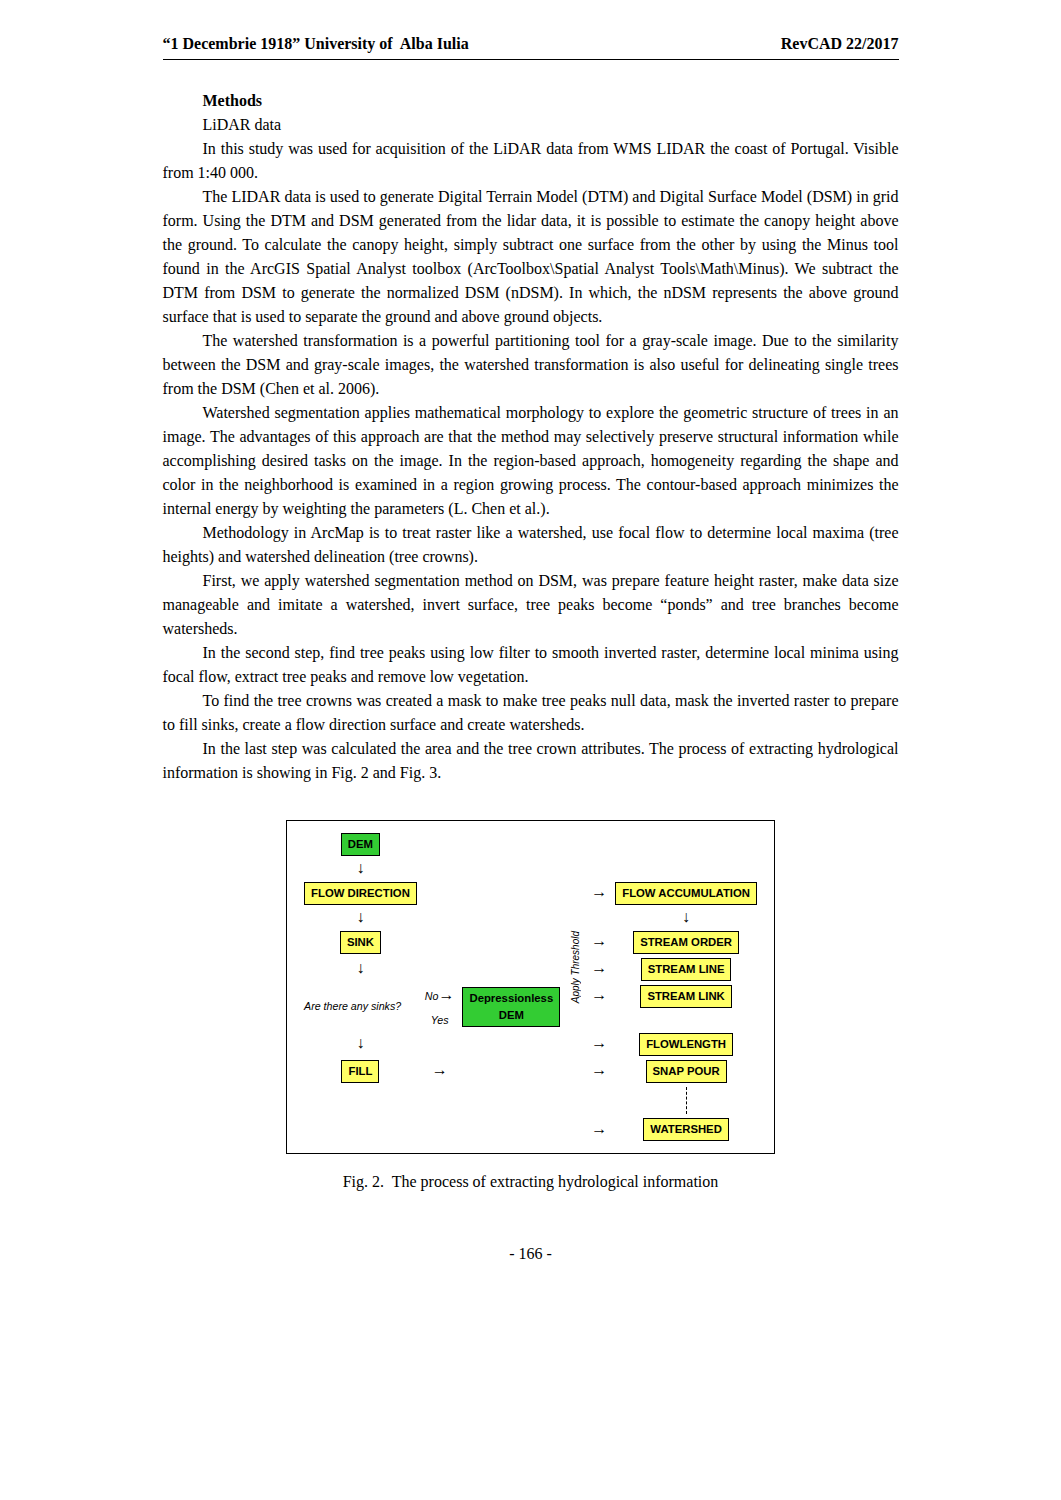“1 Decembrie 1918” University of Alba Iulia RevCAD 22/2017
Methods
LiDAR data
In this study was used for acquisition of the LiDAR data from WMS LIDAR the coast of Portugal. Visible from 1:40 000.
The LIDAR data is used to generate Digital Terrain Model (DTM) and Digital Surface Model (DSM) in grid form. Using the DTM and DSM generated from the lidar data, it is possible to estimate the canopy height above the ground. To calculate the canopy height, simply subtract one surface from the other by using the Minus tool found in the ArcGIS Spatial Analyst toolbox (ArcToolbox\Spatial Analyst Tools\Math\Minus). We subtract the DTM from DSM to generate the normalized DSM (nDSM). In which, the nDSM represents the above ground surface that is used to separate the ground and above ground objects.
The watershed transformation is a powerful partitioning tool for a gray-scale image. Due to the similarity between the DSM and gray-scale images, the watershed transformation is also useful for delineating single trees from the DSM (Chen et al. 2006).
Watershed segmentation applies mathematical morphology to explore the geometric structure of trees in an image. The advantages of this approach are that the method may selectively preserve structural information while accomplishing desired tasks on the image. In the region-based approach, homogeneity regarding the shape and color in the neighborhood is examined in a region growing process. The contour-based approach minimizes the internal energy by weighting the parameters (L. Chen et al.).
Methodology in ArcMap is to treat raster like a watershed, use focal flow to determine local maxima (tree heights) and watershed delineation (tree crowns).
First, we apply watershed segmentation method on DSM, was prepare feature height raster, make data size manageable and imitate a watershed, invert surface, tree peaks become “ponds” and tree branches become watersheds.
In the second step, find tree peaks using low filter to smooth inverted raster, determine local minima using focal flow, extract tree peaks and remove low vegetation.
To find the tree crowns was created a mask to make tree peaks null data, mask the inverted raster to prepare to fill sinks, create a flow direction surface and create watersheds.
In the last step was calculated the area and the tree crown attributes. The process of extracting hydrological information is showing in Fig. 2 and Fig. 3.
| DEM | | | | | |
| FLOW DIRECTION | | | | | FLOW ACCUMULATION |
| SINK | | | Apply Threshold | | STREAM ORDER |
| | | | | STREAM LINE |
| Are there any sinks? | No | Depressionless DEM | | STREAM LINK |
| Yes | | |
| | | | | | FLOWLENGTH |
| FILL | | | | | SNAP POUR |
| | | | | | WATERSHED |
Fig. 2. The process of extracting hydrological information
- 166 -